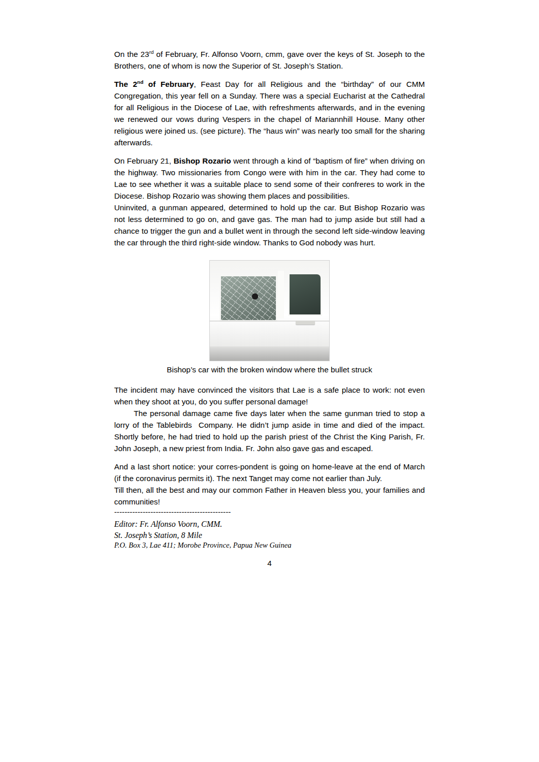On the 23rd of February, Fr. Alfonso Voorn, cmm, gave over the keys of St. Joseph to the Brothers, one of whom is now the Superior of St. Joseph’s Station.
The 2nd of February, Feast Day for all Religious and the “birthday” of our CMM Congregation, this year fell on a Sunday. There was a special Eucharist at the Cathedral for all Religious in the Diocese of Lae, with refreshments afterwards, and in the evening we renewed our vows during Vespers in the chapel of Mariannhill House. Many other religious were joined us. (see picture). The “haus win” was nearly too small for the sharing afterwards.
On February 21, Bishop Rozario went through a kind of “baptism of fire” when driving on the highway. Two missionaries from Congo were with him in the car. They had come to Lae to see whether it was a suitable place to send some of their confreres to work in the Diocese. Bishop Rozario was showing them places and possibilities.
Uninvited, a gunman appeared, determined to hold up the car. But Bishop Rozario was not less determined to go on, and gave gas. The man had to jump aside but still had a chance to trigger the gun and a bullet went in through the second left side-window leaving the car through the third right-side window. Thanks to God nobody was hurt.
Bishop’s car with the broken window where the bullet struck
The incident may have convinced the visitors that Lae is a safe place to work: not even when they shoot at you, do you suffer personal damage!
The personal damage came five days later when the same gunman tried to stop a lorry of the Tablebirds Company. He didn’t jump aside in time and died of the impact. Shortly before, he had tried to hold up the parish priest of the Christ the King Parish, Fr. John Joseph, a new priest from India. Fr. John also gave gas and escaped.
And a last short notice: your corres-pondent is going on home-leave at the end of March (if the coronavirus permits it). The next Tanget may come not earlier than July.
Till then, all the best and may our common Father in Heaven bless you, your families and communities!
---------------------------------------------
Editor: Fr. Alfonso Voorn, CMM.
St. Joseph’s Station, 8 Mile
P.O. Box 3, Lae 411; Morobe Province, Papua New Guinea
4